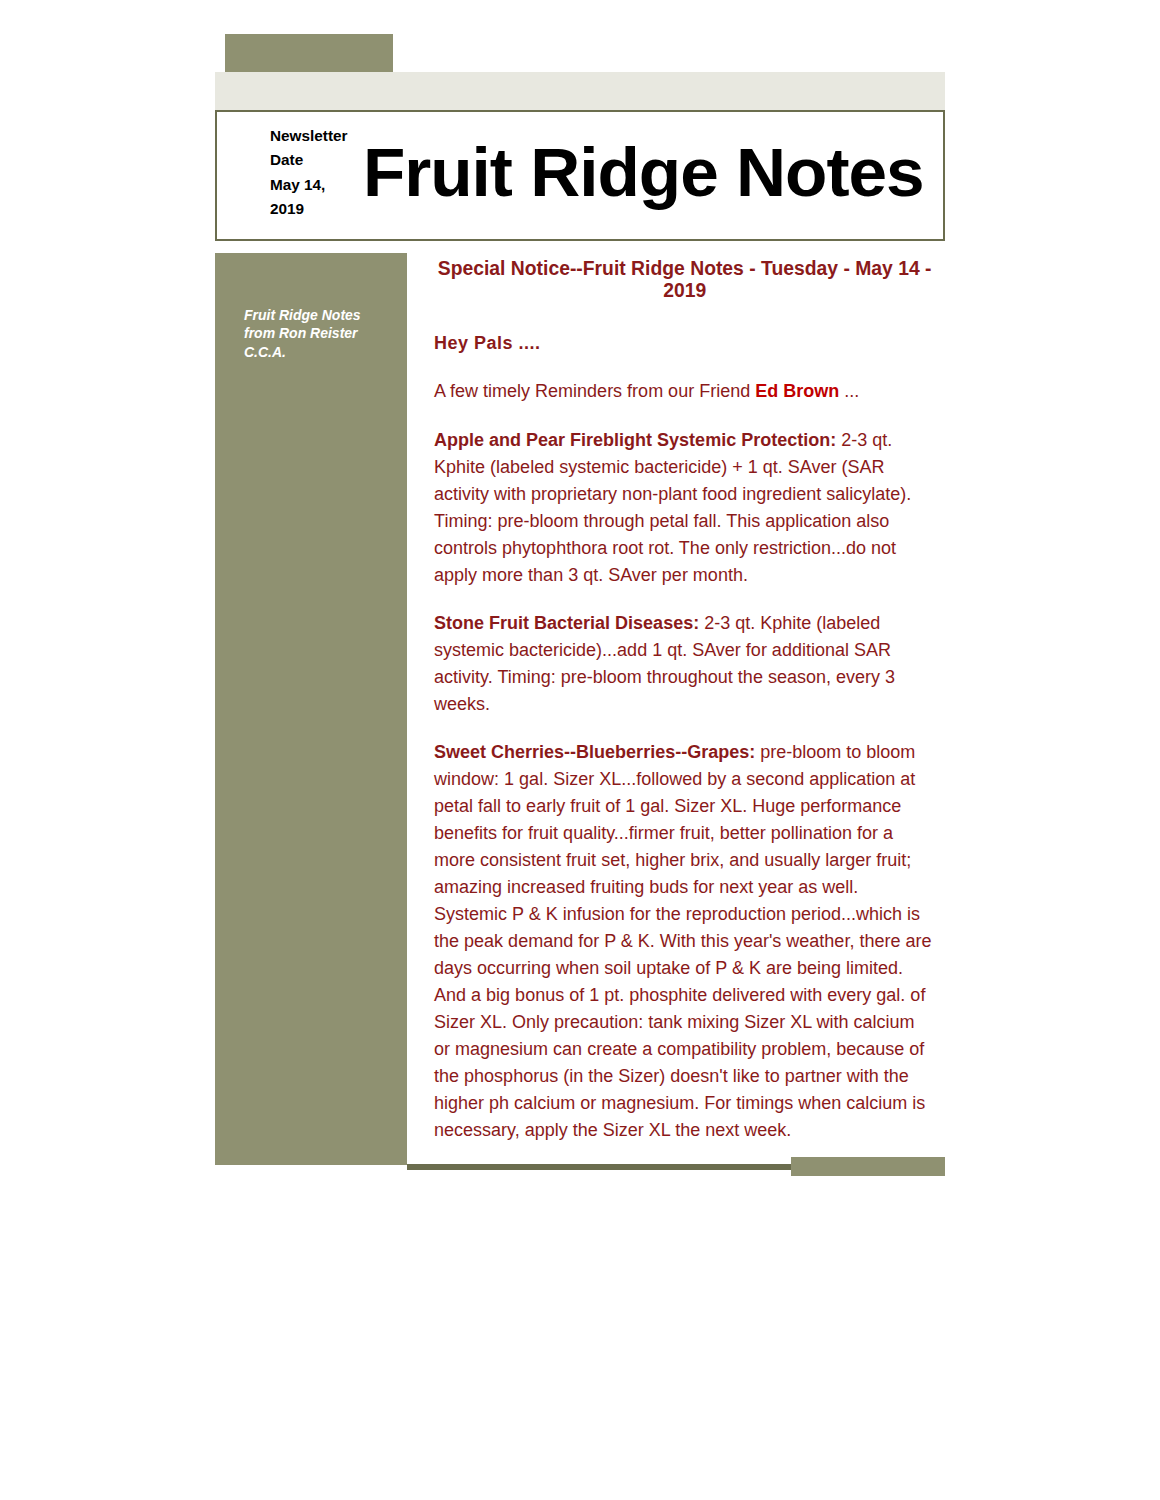Newsletter Date
May 14, 2019
Fruit Ridge Notes
Fruit Ridge Notes from Ron Reister C.C.A.
Special Notice--Fruit Ridge Notes - Tuesday - May 14 - 2019
Hey Pals ....
A few timely Reminders from our Friend Ed Brown ...
Apple and Pear Fireblight Systemic Protection: 2-3 qt. Kphite (labeled systemic bactericide) + 1 qt. SAver (SAR activity with proprietary non-plant food ingredient salicylate). Timing: pre-bloom through petal fall. This application also controls phytophthora root rot. The only restriction...do not apply more than 3 qt. SAver per month.
Stone Fruit Bacterial Diseases: 2-3 qt. Kphite (labeled systemic bactericide)...add 1 qt. SAver for additional SAR activity. Timing: pre-bloom throughout the season, every 3 weeks.
Sweet Cherries--Blueberries--Grapes: pre-bloom to bloom window: 1 gal. Sizer XL...followed by a second application at petal fall to early fruit of 1 gal. Sizer XL. Huge performance benefits for fruit quality...firmer fruit, better pollination for a more consistent fruit set, higher brix, and usually larger fruit; amazing increased fruiting buds for next year as well. Systemic P & K infusion for the reproduction period...which is the peak demand for P & K. With this year's weather, there are days occurring when soil uptake of P & K are being limited. And a big bonus of 1 pt. phosphite delivered with every gal. of Sizer XL. Only precaution: tank mixing Sizer XL with calcium or magnesium can create a compatibility problem, because of the phosphorus (in the Sizer) doesn't like to partner with the higher ph calcium or magnesium. For timings when calcium is necessary, apply the Sizer XL the next week.